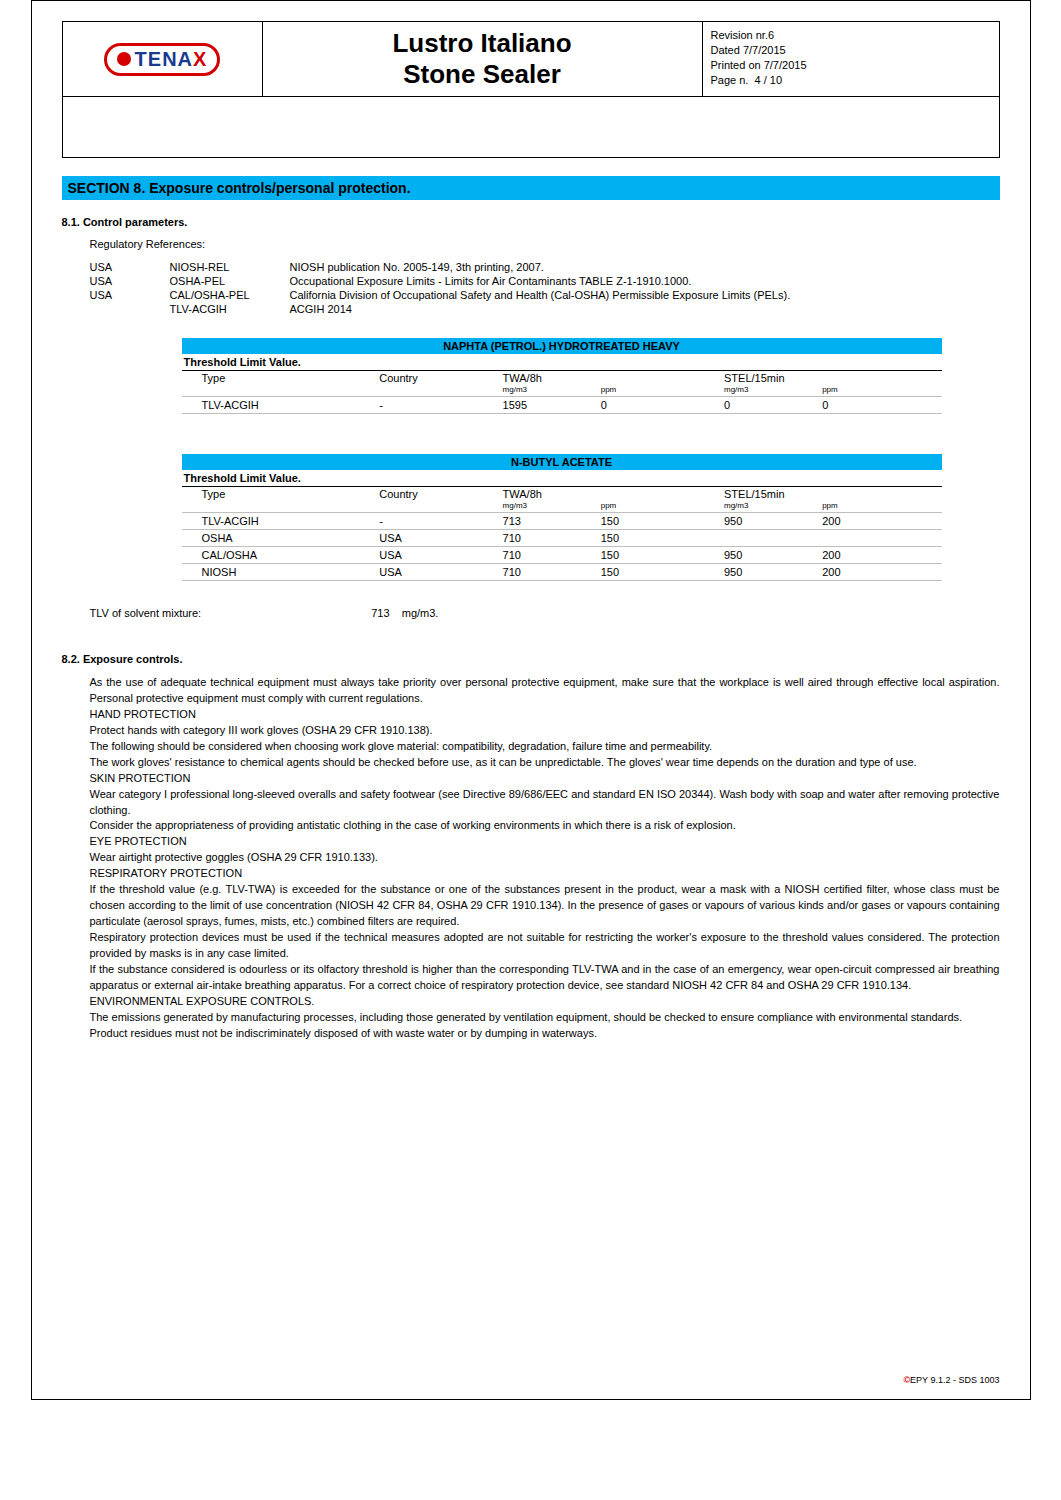TENAX
Lustro Italiano
Stone Sealer
Revision nr.6
Dated 7/7/2015
Printed on 7/7/2015
Page n. 4 / 10
SECTION 8. Exposure controls/personal protection.
8.1. Control parameters.
Regulatory References:
| USA | NIOSH-REL | NIOSH publication No. 2005-149, 3th printing, 2007. |
| USA | OSHA-PEL | Occupational Exposure Limits - Limits for Air Contaminants TABLE Z-1-1910.1000. |
| USA | CAL/OSHA-PEL | California Division of Occupational Safety and Health (Cal-OSHA) Permissible Exposure Limits (PELs). |
| | TLV-ACGIH | ACGIH 2014 |
NAPHTA (PETROL.) HYDROTREATED HEAVY
Threshold Limit Value.
| Type | Country | TWA/8h | | STEL/15min | |
| | | mg/m3 | ppm | mg/m3 | ppm |
| TLV-ACGIH | - | 1595 | 0 | 0 | 0 |
N-BUTYL ACETATE
Threshold Limit Value.
| Type | Country | TWA/8h | | STEL/15min | |
| | | mg/m3 | ppm | mg/m3 | ppm |
| TLV-ACGIH | - | 713 | 150 | 950 | 200 |
| OSHA | USA | 710 | 150 | | |
| CAL/OSHA | USA | 710 | 150 | 950 | 200 |
| NIOSH | USA | 710 | 150 | 950 | 200 |
TLV of solvent mixture:713 mg/m3.
8.2. Exposure controls.
As the use of adequate technical equipment must always take priority over personal protective equipment, make sure that the workplace is well aired through effective local aspiration. Personal protective equipment must comply with current regulations.
HAND PROTECTION
Protect hands with category III work gloves (OSHA 29 CFR 1910.138).
The following should be considered when choosing work glove material: compatibility, degradation, failure time and permeability.
The work gloves' resistance to chemical agents should be checked before use, as it can be unpredictable. The gloves' wear time depends on the duration and type of use.
SKIN PROTECTION
Wear category I professional long-sleeved overalls and safety footwear (see Directive 89/686/EEC and standard EN ISO 20344). Wash body with soap and water after removing protective clothing.
Consider the appropriateness of providing antistatic clothing in the case of working environments in which there is a risk of explosion.
EYE PROTECTION
Wear airtight protective goggles (OSHA 29 CFR 1910.133).
RESPIRATORY PROTECTION
If the threshold value (e.g. TLV-TWA) is exceeded for the substance or one of the substances present in the product, wear a mask with a NIOSH certified filter, whose class must be chosen according to the limit of use concentration (NIOSH 42 CFR 84, OSHA 29 CFR 1910.134). In the presence of gases or vapours of various kinds and/or gases or vapours containing particulate (aerosol sprays, fumes, mists, etc.) combined filters are required.
Respiratory protection devices must be used if the technical measures adopted are not suitable for restricting the worker's exposure to the threshold values considered. The protection provided by masks is in any case limited.
If the substance considered is odourless or its olfactory threshold is higher than the corresponding TLV-TWA and in the case of an emergency, wear open-circuit compressed air breathing apparatus or external air-intake breathing apparatus. For a correct choice of respiratory protection device, see standard NIOSH 42 CFR 84 and OSHA 29 CFR 1910.134.
ENVIRONMENTAL EXPOSURE CONTROLS.
The emissions generated by manufacturing processes, including those generated by ventilation equipment, should be checked to ensure compliance with environmental standards.
Product residues must not be indiscriminately disposed of with waste water or by dumping in waterways.
©EPY 9.1.2 - SDS 1003